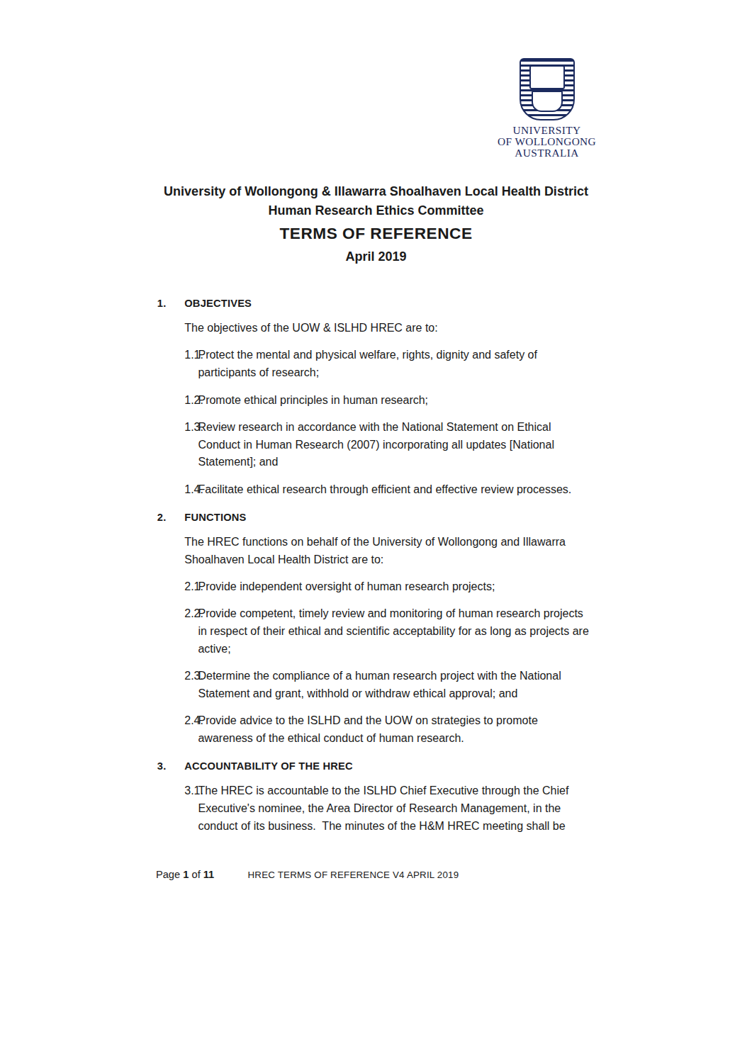UNIVERSITY OF WOLLONGONG AUSTRALIA
University of Wollongong & Illawarra Shoalhaven Local Health District
Human Research Ethics Committee
TERMS OF REFERENCE
April 2019
1. OBJECTIVES
The objectives of the UOW & ISLHD HREC are to:
1.1. Protect the mental and physical welfare, rights, dignity and safety of participants of research;
1.2. Promote ethical principles in human research;
1.3. Review research in accordance with the National Statement on Ethical Conduct in Human Research (2007) incorporating all updates [National Statement]; and
1.4. Facilitate ethical research through efficient and effective review processes.
2. FUNCTIONS
The HREC functions on behalf of the University of Wollongong and Illawarra Shoalhaven Local Health District are to:
2.1. Provide independent oversight of human research projects;
2.2. Provide competent, timely review and monitoring of human research projects in respect of their ethical and scientific acceptability for as long as projects are active;
2.3. Determine the compliance of a human research project with the National Statement and grant, withhold or withdraw ethical approval; and
2.4. Provide advice to the ISLHD and the UOW on strategies to promote awareness of the ethical conduct of human research.
3. ACCOUNTABILITY OF THE HREC
3.1. The HREC is accountable to the ISLHD Chief Executive through the Chief Executive's nominee, the Area Director of Research Management, in the conduct of its business. The minutes of the H&M HREC meeting shall be
Page 1 of 11
HREC TERMS OF REFERENCE V4 APRIL 2019